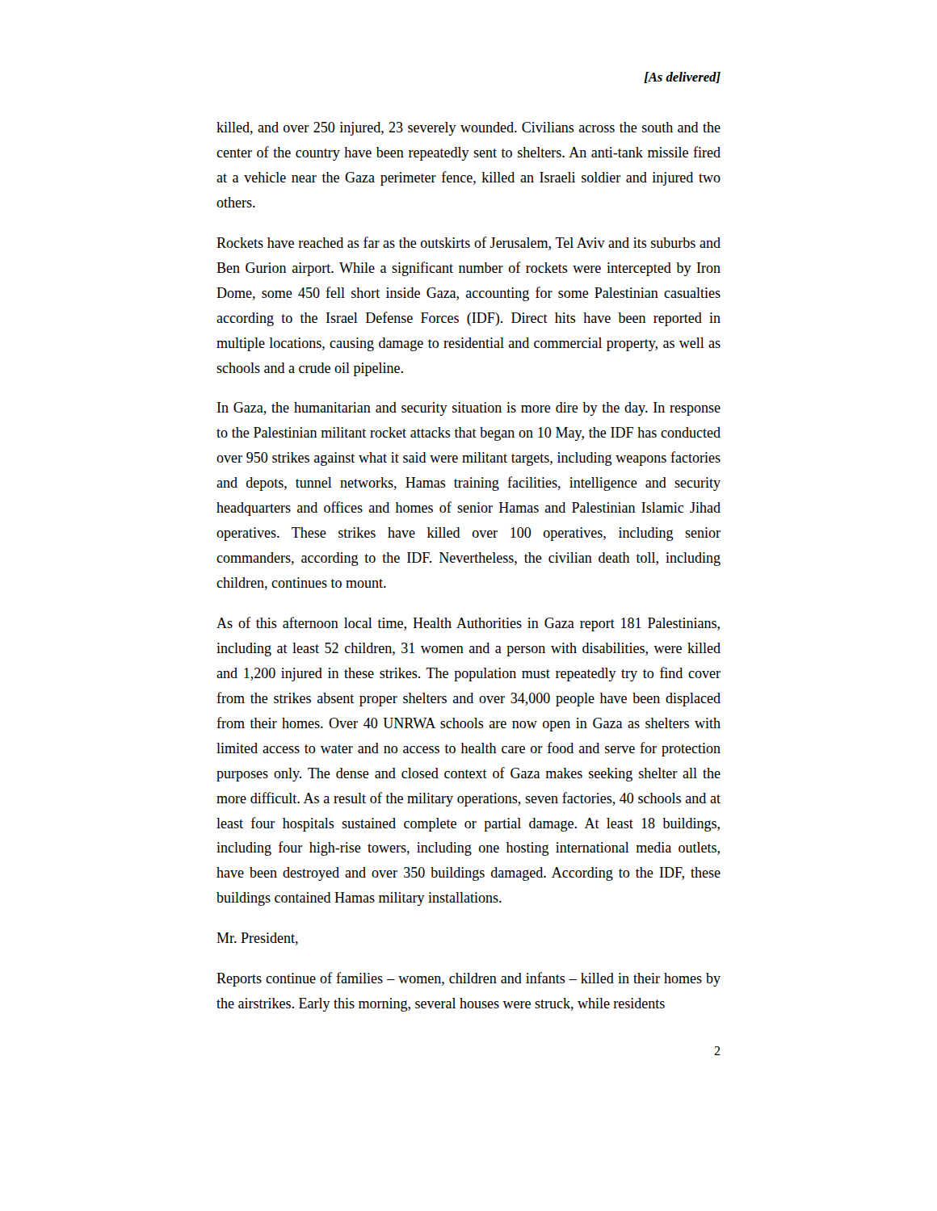[As delivered]
killed, and over 250 injured, 23 severely wounded. Civilians across the south and the center of the country have been repeatedly sent to shelters. An anti-tank missile fired at a vehicle near the Gaza perimeter fence, killed an Israeli soldier and injured two others.
Rockets have reached as far as the outskirts of Jerusalem, Tel Aviv and its suburbs and Ben Gurion airport. While a significant number of rockets were intercepted by Iron Dome, some 450 fell short inside Gaza, accounting for some Palestinian casualties according to the Israel Defense Forces (IDF). Direct hits have been reported in multiple locations, causing damage to residential and commercial property, as well as schools and a crude oil pipeline.
In Gaza, the humanitarian and security situation is more dire by the day. In response to the Palestinian militant rocket attacks that began on 10 May, the IDF has conducted over 950 strikes against what it said were militant targets, including weapons factories and depots, tunnel networks, Hamas training facilities, intelligence and security headquarters and offices and homes of senior Hamas and Palestinian Islamic Jihad operatives. These strikes have killed over 100 operatives, including senior commanders, according to the IDF. Nevertheless, the civilian death toll, including children, continues to mount.
As of this afternoon local time, Health Authorities in Gaza report 181 Palestinians, including at least 52 children, 31 women and a person with disabilities, were killed and 1,200 injured in these strikes. The population must repeatedly try to find cover from the strikes absent proper shelters and over 34,000 people have been displaced from their homes. Over 40 UNRWA schools are now open in Gaza as shelters with limited access to water and no access to health care or food and serve for protection purposes only. The dense and closed context of Gaza makes seeking shelter all the more difficult. As a result of the military operations, seven factories, 40 schools and at least four hospitals sustained complete or partial damage. At least 18 buildings, including four high-rise towers, including one hosting international media outlets, have been destroyed and over 350 buildings damaged. According to the IDF, these buildings contained Hamas military installations.
Mr. President,
Reports continue of families – women, children and infants – killed in their homes by the airstrikes. Early this morning, several houses were struck, while residents
2